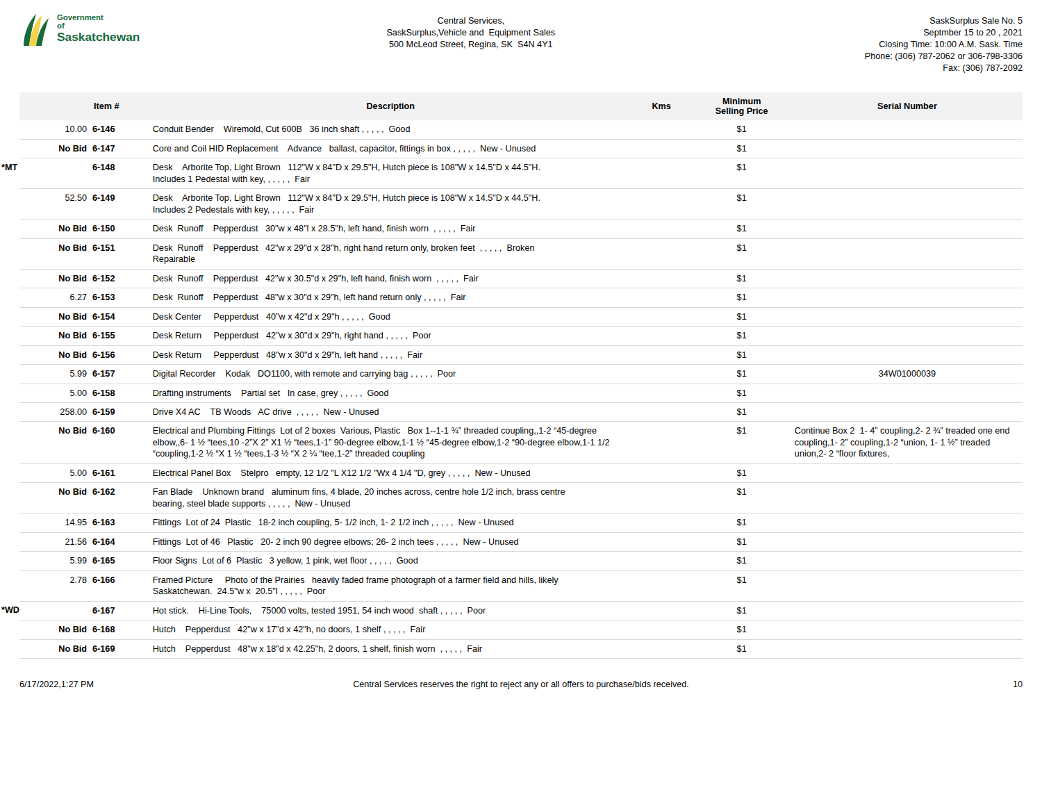Government of Saskatchewan
Central Services,
SaskSurplus,Vehicle and Equipment Sales
500 McLeod Street, Regina, SK S4N 4Y1
SaskSurplus Sale No. 5
Septmber 15 to 20 , 2021
Closing Time: 10:00 A.M. Sask. Time
Phone: (306) 787-2062 or 306-798-3306
Fax: (306) 787-2092
| | Item # | Description | Kms | Minimum Selling Price | Serial Number |
| --- | --- | --- | --- | --- | --- |
| 10.00 | 6-146 | Conduit Bender Wiremold, Cut 600B 36 inch shaft , , , , , Good | | $1 | |
| No Bid | 6-147 | Core and Coil HID Replacement Advance ballast, capacitor, fittings in box , , , , , New - Unused | | $1 | |
| *MT | 6-148 | Desk Arborite Top, Light Brown 112"W x 84"D x 29.5"H, Hutch piece is 108"W x 14.5"D x 44.5"H. Includes 1 Pedestal with key, , , , , , Fair | | $1 | |
| 52.50 | 6-149 | Desk Arborite Top, Light Brown 112"W x 84"D x 29.5"H, Hutch piece is 108"W x 14.5"D x 44.5"H. Includes 2 Pedestals with key, , , , , , Fair | | $1 | |
| No Bid | 6-150 | Desk Runoff Pepperdust 30"w x 48"l x 28.5"h, left hand, finish worn , , , , , Fair | | $1 | |
| No Bid | 6-151 | Desk Runoff Pepperdust 42"w x 29"d x 28"h, right hand return only, broken feet , , , , , Broken Repairable | | $1 | |
| No Bid | 6-152 | Desk Runoff Pepperdust 42"w x 30.5"d x 29"h, left hand, finish worn , , , , , Fair | | $1 | |
| 6.27 | 6-153 | Desk Runoff Pepperdust 48"w x 30"d x 29"h, left hand return only , , , , , Fair | | $1 | |
| No Bid | 6-154 | Desk Center Pepperdust 40"w x 42"d x 29"h , , , , , Good | | $1 | |
| No Bid | 6-155 | Desk Return Pepperdust 42"w x 30"d x 29"h, right hand , , , , , Poor | | $1 | |
| No Bid | 6-156 | Desk Return Pepperdust 48"w x 30"d x 29"h, left hand , , , , , Fair | | $1 | |
| 5.99 | 6-157 | Digital Recorder Kodak DO1100, with remote and carrying bag , , , , , Poor | | $1 | 34W01000039 |
| 5.00 | 6-158 | Drafting instruments Partial set In case, grey , , , , , Good | | $1 | |
| 258.00 | 6-159 | Drive X4 AC TB Woods AC drive , , , , , New - Unused | | $1 | |
| No Bid | 6-160 | Electrical and Plumbing Fittings Lot of 2 boxes Various, Plastic Box 1--1-1 ¾” threaded coupling,,1-2 “45-degree elbow,,6- 1 ½ “tees,10 -2”X 2” X1 ½ “tees,1-1” 90-degree elbow,1-1 ½ “45-degree elbow,1-2 “90-degree elbow,1-1 1/2 “coupling,1-2 ½ “X 1 ½ “tees,1-3 ½ “X 2 ¼ “tee,1-2” threaded coupling | | $1 | Continue Box 2 1- 4” coupling,2- 2 ¾” treaded one end coupling,1- 2” coupling,1-2 “union, 1- 1 ½” treaded union,2- 2 “floor fixtures, |
| 5.00 | 6-161 | Electrical Panel Box Stelpro empty, 12 1/2 "L X12 1/2 "Wx 4 1/4 "D, grey , , , , , New - Unused | | $1 | |
| No Bid | 6-162 | Fan Blade Unknown brand aluminum fins, 4 blade, 20 inches across, centre hole 1/2 inch, brass centre bearing, steel blade supports , , , , , New - Unused | | $1 | |
| 14.95 | 6-163 | Fittings Lot of 24 Plastic 18-2 inch coupling, 5- 1/2 inch, 1- 2 1/2 inch , , , , , New - Unused | | $1 | |
| 21.56 | 6-164 | Fittings Lot of 46 Plastic 20- 2 inch 90 degree elbows; 26- 2 inch tees , , , , , New - Unused | | $1 | |
| 5.99 | 6-165 | Floor Signs Lot of 6 Plastic 3 yellow, 1 pink, wet floor , , , , , Good | | $1 | |
| 2.78 | 6-166 | Framed Picture Photo of the Prairies heavily faded frame photograph of a farmer field and hills, likely Saskatchewan. 24.5"w x 20.5"l , , , , , Poor | | $1 | |
| *WD | 6-167 | Hot stick. Hi-Line Tools, 75000 volts, tested 1951, 54 inch wood shaft , , , , , Poor | | $1 | |
| No Bid | 6-168 | Hutch Pepperdust 42"w x 17"d x 42"h, no doors, 1 shelf , , , , , Fair | | $1 | |
| No Bid | 6-169 | Hutch Pepperdust 48"w x 18"d x 42.25"h, 2 doors, 1 shelf, finish worn , , , , , Fair | | $1 | |
6/17/2022,1:27 PM
Central Services reserves the right to reject any or all offers to purchase/bids received.
10